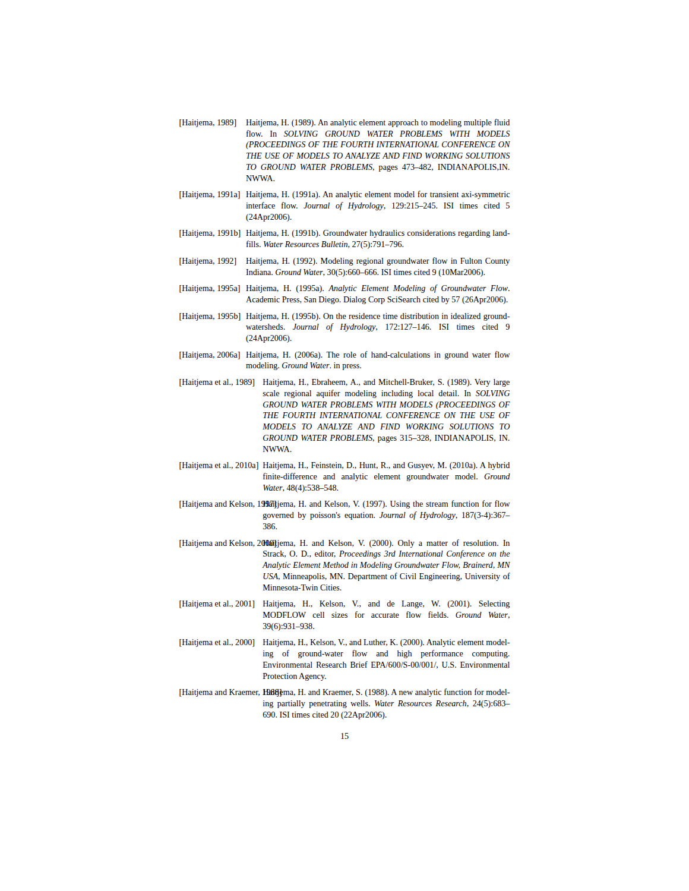[Haitjema, 1989]
Haitjema, H. (1989). An analytic element approach to modeling multiple fluid flow. In SOLVING GROUND WATER PROBLEMS WITH MODELS (PROCEEDINGS OF THE FOURTH INTERNATIONAL CONFERENCE ON THE USE OF MODELS TO ANALYZE AND FIND WORKING SOLUTIONS TO GROUND WATER PROBLEMS, pages 473–482, INDIANAPOLIS,IN. NWWA.
[Haitjema, 1991a]
Haitjema, H. (1991a). An analytic element model for transient axi-symmetric interface flow. Journal of Hydrology, 129:215–245. ISI times cited 5 (24Apr2006).
[Haitjema, 1991b]
Haitjema, H. (1991b). Groundwater hydraulics considerations regarding landfills. Water Resources Bulletin, 27(5):791–796.
[Haitjema, 1992]
Haitjema, H. (1992). Modeling regional groundwater flow in Fulton County Indiana. Ground Water, 30(5):660–666. ISI times cited 9 (10Mar2006).
[Haitjema, 1995a]
Haitjema, H. (1995a). Analytic Element Modeling of Groundwater Flow. Academic Press, San Diego. Dialog Corp SciSearch cited by 57 (26Apr2006).
[Haitjema, 1995b]
Haitjema, H. (1995b). On the residence time distribution in idealized groundwatersheds. Journal of Hydrology, 172:127–146. ISI times cited 9 (24Apr2006).
[Haitjema, 2006a]
Haitjema, H. (2006a). The role of hand-calculations in ground water flow modeling. Ground Water. in press.
[Haitjema et al., 1989]
Haitjema, H., Ebraheem, A., and Mitchell-Bruker, S. (1989). Very large scale regional aquifer modeling including local detail. In SOLVING GROUND WATER PROBLEMS WITH MODELS (PROCEEDINGS OF THE FOURTH INTERNATIONAL CONFERENCE ON THE USE OF MODELS TO ANALYZE AND FIND WORKING SOLUTIONS TO GROUND WATER PROBLEMS, pages 315–328, INDIANAPOLIS, IN. NWWA.
[Haitjema et al., 2010a]
Haitjema, H., Feinstein, D., Hunt, R., and Gusyev, M. (2010a). A hybrid finite-difference and analytic element groundwater model. Ground Water, 48(4):538–548.
[Haitjema and Kelson, 1997]
Haitjema, H. and Kelson, V. (1997). Using the stream function for flow governed by poisson's equation. Journal of Hydrology, 187(3-4):367–386.
[Haitjema and Kelson, 2000]
Haitjema, H. and Kelson, V. (2000). Only a matter of resolution. In Strack, O. D., editor, Proceedings 3rd International Conference on the Analytic Element Method in Modeling Groundwater Flow, Brainerd, MN USA, Minneapolis, MN. Department of Civil Engineering, University of Minnesota-Twin Cities.
[Haitjema et al., 2001]
Haitjema, H., Kelson, V., and de Lange, W. (2001). Selecting MODFLOW cell sizes for accurate flow fields. Ground Water, 39(6):931–938.
[Haitjema et al., 2000]
Haitjema, H., Kelson, V., and Luther, K. (2000). Analytic element modeling of ground-water flow and high performance computing. Environmental Research Brief EPA/600/S-00/001/, U.S. Environmental Protection Agency.
[Haitjema and Kraemer, 1988]
Haitjema, H. and Kraemer, S. (1988). A new analytic function for modeling partially penetrating wells. Water Resources Research, 24(5):683–690. ISI times cited 20 (22Apr2006).
15